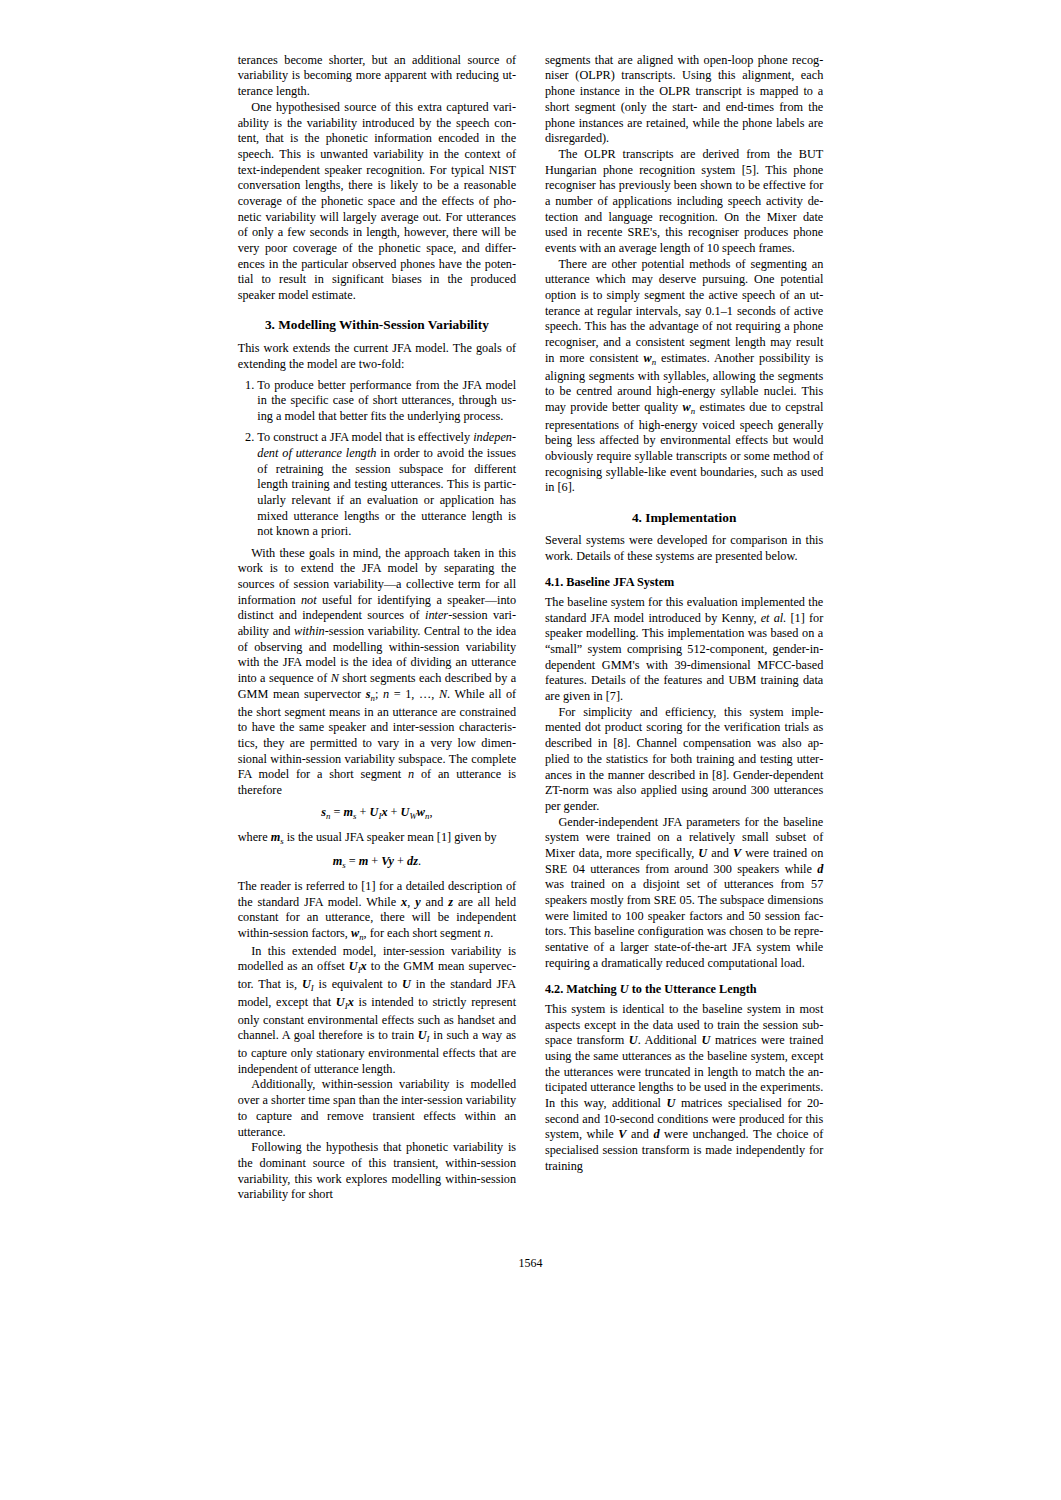terances become shorter, but an additional source of variability is becoming more apparent with reducing utterance length.
One hypothesised source of this extra captured variability is the variability introduced by the speech content, that is the phonetic information encoded in the speech. This is unwanted variability in the context of text-independent speaker recognition. For typical NIST conversation lengths, there is likely to be a reasonable coverage of the phonetic space and the effects of phonetic variability will largely average out. For utterances of only a few seconds in length, however, there will be very poor coverage of the phonetic space, and differences in the particular observed phones have the potential to result in significant biases in the produced speaker model estimate.
3. Modelling Within-Session Variability
This work extends the current JFA model. The goals of extending the model are two-fold:
To produce better performance from the JFA model in the specific case of short utterances, through using a model that better fits the underlying process.
To construct a JFA model that is effectively independent of utterance length in order to avoid the issues of retraining the session subspace for different length training and testing utterances. This is particularly relevant if an evaluation or application has mixed utterance lengths or the utterance length is not known a priori.
With these goals in mind, the approach taken in this work is to extend the JFA model by separating the sources of session variability—a collective term for all information not useful for identifying a speaker—into distinct and independent sources of inter-session variability and within-session variability. Central to the idea of observing and modelling within-session variability with the JFA model is the idea of dividing an utterance into a sequence of N short segments each described by a GMM mean supervector sn; n = 1, …, N. While all of the short segment means in an utterance are constrained to have the same speaker and inter-session characteristics, they are permitted to vary in a very low dimensional within-session variability subspace. The complete FA model for a short segment n of an utterance is therefore
sn = ms + UIx + UWwn,
where ms is the usual JFA speaker mean [1] given by
ms = m + Vy + dz.
The reader is referred to [1] for a detailed description of the standard JFA model. While x, y and z are all held constant for an utterance, there will be independent within-session factors, wn, for each short segment n.
In this extended model, inter-session variability is modelled as an offset UIx to the GMM mean supervector. That is, UI is equivalent to U in the standard JFA model, except that UIx is intended to strictly represent only constant environmental effects such as handset and channel. A goal therefore is to train UI in such a way as to capture only stationary environmental effects that are independent of utterance length.
Additionally, within-session variability is modelled over a shorter time span than the inter-session variability to capture and remove transient effects within an utterance.
Following the hypothesis that phonetic variability is the dominant source of this transient, within-session variability, this work explores modelling within-session variability for short
segments that are aligned with open-loop phone recogniser (OLPR) transcripts. Using this alignment, each phone instance in the OLPR transcript is mapped to a short segment (only the start- and end-times from the phone instances are retained, while the phone labels are disregarded).
The OLPR transcripts are derived from the BUT Hungarian phone recognition system [5]. This phone recogniser has previously been shown to be effective for a number of applications including speech activity detection and language recognition. On the Mixer date used in recente SRE's, this recogniser produces phone events with an average length of 10 speech frames.
There are other potential methods of segmenting an utterance which may deserve pursuing. One potential option is to simply segment the active speech of an utterance at regular intervals, say 0.1–1 seconds of active speech. This has the advantage of not requiring a phone recogniser, and a consistent segment length may result in more consistent wn estimates. Another possibility is aligning segments with syllables, allowing the segments to be centred around high-energy syllable nuclei. This may provide better quality wn estimates due to cepstral representations of high-energy voiced speech generally being less affected by environmental effects but would obviously require syllable transcripts or some method of recognising syllable-like event boundaries, such as used in [6].
4. Implementation
Several systems were developed for comparison in this work. Details of these systems are presented below.
4.1. Baseline JFA System
The baseline system for this evaluation implemented the standard JFA model introduced by Kenny, et al. [1] for speaker modelling. This implementation was based on a “small” system comprising 512-component, gender-independent GMM's with 39-dimensional MFCC-based features. Details of the features and UBM training data are given in [7].
For simplicity and efficiency, this system implemented dot product scoring for the verification trials as described in [8]. Channel compensation was also applied to the statistics for both training and testing utterances in the manner described in [8]. Gender-dependent ZT-norm was also applied using around 300 utterances per gender.
Gender-independent JFA parameters for the baseline system were trained on a relatively small subset of Mixer data, more specifically, U and V were trained on SRE 04 utterances from around 300 speakers while d was trained on a disjoint set of utterances from 57 speakers mostly from SRE 05. The subspace dimensions were limited to 100 speaker factors and 50 session factors. This baseline configuration was chosen to be representative of a larger state-of-the-art JFA system while requiring a dramatically reduced computational load.
4.2. Matching U to the Utterance Length
This system is identical to the baseline system in most aspects except in the data used to train the session subspace transform U. Additional U matrices were trained using the same utterances as the baseline system, except the utterances were truncated in length to match the anticipated utterance lengths to be used in the experiments. In this way, additional U matrices specialised for 20-second and 10-second conditions were produced for this system, while V and d were unchanged. The choice of specialised session transform is made independently for training
1564